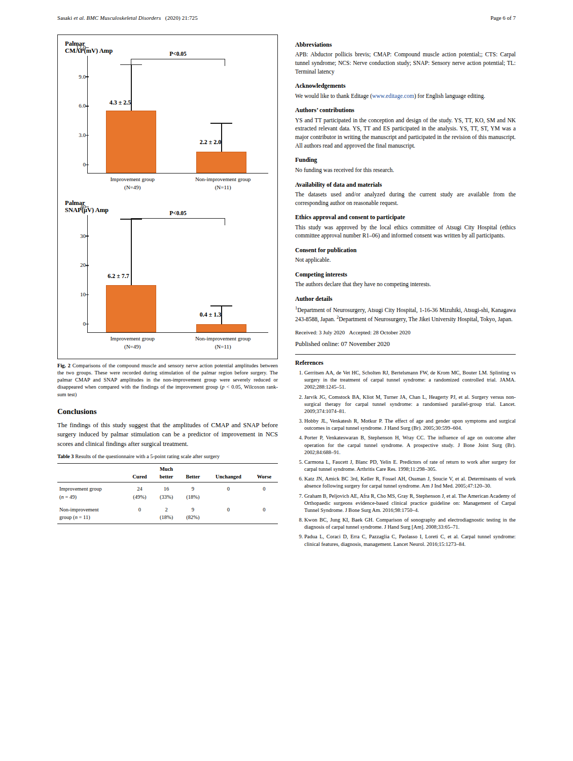Sasaki et al. BMC Musculoskeletal Disorders (2020) 21:725
Page 6 of 7
PalmarCMAP(mV) Amp
12.0
9.0
6.0
3.0
0
P<0.05
4.3 ± 2.5
2.2 ± 2.0
Improvement group(N=49)
Non-improvement group(N=11)
PalmarSNAP(µV) Amp
40
30
20
10
0
P<0.05
6.2 ± 7.7
0.4 ± 1.3
Improvement group(N=49)
Non-improvement group(N=11)
Fig. 2 Comparisons of the compound muscle and sensory nerve action potential amplitudes between the two groups. These were recorded during stimulation of the palmar region before surgery. The palmar CMAP and SNAP amplitudes in the non-improvement group were severely reduced or disappeared when compared with the findings of the improvement group (p < 0.05, Wilcoxon rank-sum test)
Conclusions
The findings of this study suggest that the amplitudes of CMAP and SNAP before surgery induced by palmar stimulation can be a predictor of improvement in NCS scores and clinical findings after surgical treatment.
Table 3 Results of the questionnaire with a 5-point rating scale after surgery
| | Cured | Much better | Better | Unchanged | Worse |
| --- | --- | --- | --- | --- | --- |
| Improvement group ( n = 49) | 24 (49%) | 16 (33%) | 9 (18%) | 0 | 0 |
| Non-improvement group ( n = 11) | 0 | 2 (18%) | 9 (82%) | 0 | 0 |
Abbreviations
APB: Abductor pollicis brevis; CMAP: Compound muscle action potential;; CTS: Carpal tunnel syndrome; NCS: Nerve conduction study; SNAP: Sensory nerve action potential; TL: Terminal latency
Acknowledgements
We would like to thank Editage (www.editage.com) for English language editing.
Authors’ contributions
YS and TT participated in the conception and design of the study. YS, TT, KO, SM and NK extracted relevant data. YS, TT and ES participated in the analysis. YS, TT, ST, YM was a major contributor in writing the manuscript and participated in the revision of this manuscript. All authors read and approved the final manuscript.
Funding
No funding was received for this research.
Availability of data and materials
The datasets used and/or analyzed during the current study are available from the corresponding author on reasonable request.
Ethics approval and consent to participate
This study was approved by the local ethics committee of Atsugi City Hospital (ethics committee approval number R1–06) and informed consent was written by all participants.
Consent for publication
Not applicable.
Competing interests
The authors declare that they have no competing interests.
Author details
1Department of Neurosurgery, Atsugi City Hospital, 1-16-36 Mizuhiki, Atsugi-shi, Kanagawa 243-8588, Japan. 2Department of Neurosurgery, The Jikei University Hospital, Tokyo, Japan.
Received: 3 July 2020 Accepted: 28 October 2020
Published online: 07 November 2020
References
Gerritsen AA, de Vet HC, Scholten RJ, Bertelsmann FW, de Krom MC, Bouter LM. Splinting vs surgery in the treatment of carpal tunnel syndrome: a randomized controlled trial. JAMA. 2002;288:1245–51.
Jarvik JG, Comstock BA, Kliot M, Turner JA, Chan L, Heagerty PJ, et al. Surgery versus non-surgical therapy for carpal tunnel syndrome: a randomised parallel-group trial. Lancet. 2009;374:1074–81.
Hobby JL, Venkatesh R, Motkur P. The effect of age and gender upon symptoms and surgical outcomes in carpal tunnel syndrome. J Hand Surg (Br). 2005;30:599–604.
Porter P, Venkateswaran B, Stephenson H, Wray CC. The influence of age on outcome after operation for the carpal tunnel syndrome. A prospective study. J Bone Joint Surg (Br). 2002;84:688–91.
Carmona L, Faucett J, Blanc PD, Yelin E. Predictors of rate of return to work after surgery for carpal tunnel syndrome. Arthritis Care Res. 1998;11:298–305.
Katz JN, Amick BC 3rd, Keller R, Fossel AH, Ossman J, Soucie V, et al. Determinants of work absence following surgery for carpal tunnel syndrome. Am J Ind Med. 2005;47:120–30.
Graham B, Peljovich AE, Afra R, Cho MS, Gray R, Stephenson J, et al. The American Academy of Orthopaedic surgeons evidence-based clinical practice guideline on: Management of Carpal Tunnel Syndrome. J Bone Surg Am. 2016;98:1750–4.
Kwon BC, Jung KI, Baek GH. Comparison of sonography and electrodiagnostic testing in the diagnosis of carpal tunnel syndrome. J Hand Surg [Am]. 2008;33:65–71.
Padua L, Coraci D, Erra C, Pazzaglia C, Paolasso I, Loreti C, et al. Carpal tunnel syndrome: clinical features, diagnosis, management. Lancet Neurol. 2016;15:1273–84.